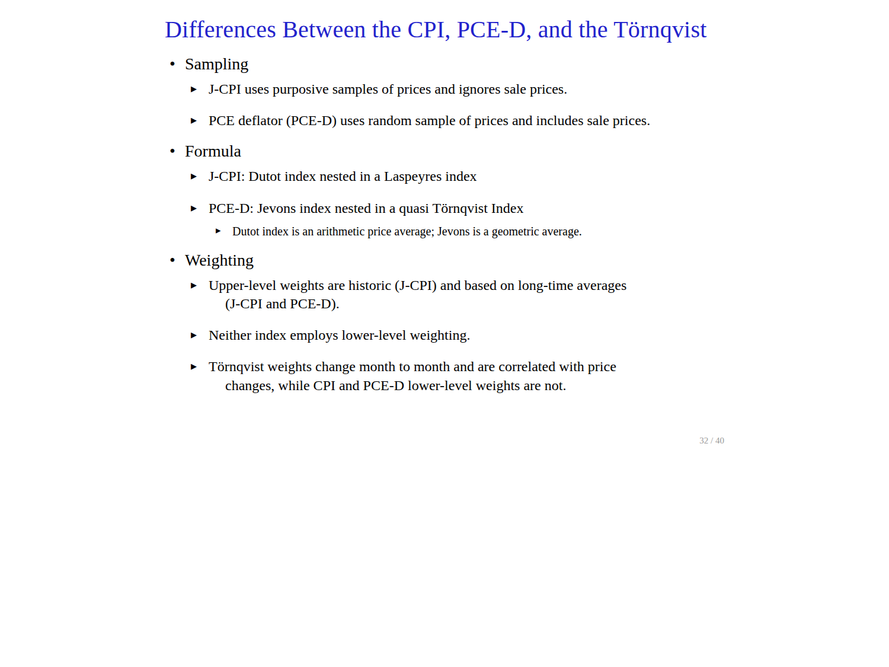Differences Between the CPI, PCE-D, and the Törnqvist
Sampling
J-CPI uses purposive samples of prices and ignores sale prices.
PCE deflator (PCE-D) uses random sample of prices and includes sale prices.
Formula
J-CPI: Dutot index nested in a Laspeyres index
PCE-D: Jevons index nested in a quasi Törnqvist Index
Dutot index is an arithmetic price average; Jevons is a geometric average.
Weighting
Upper-level weights are historic (J-CPI) and based on long-time averages
(J-CPI and PCE-D).
Neither index employs lower-level weighting.
Törnqvist weights change month to month and are correlated with price
changes, while CPI and PCE-D lower-level weights are not.
32 / 40